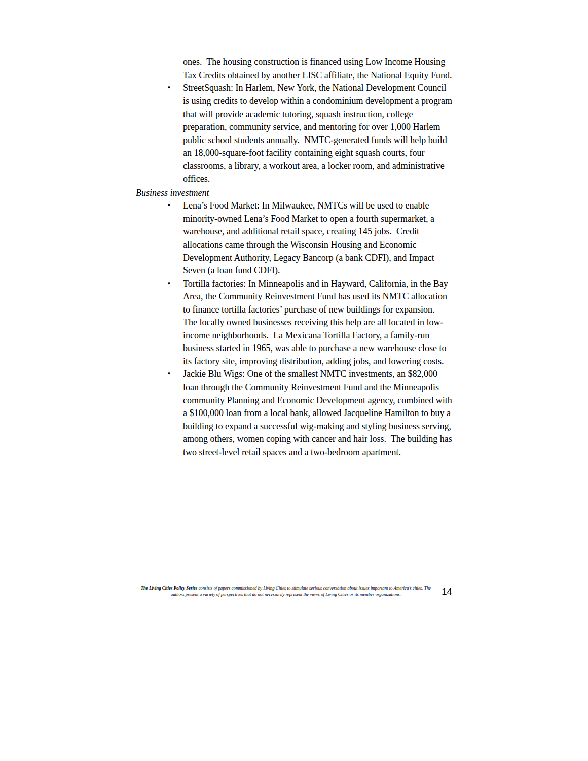ones. The housing construction is financed using Low Income Housing Tax Credits obtained by another LISC affiliate, the National Equity Fund.
StreetSquash: In Harlem, New York, the National Development Council is using credits to develop within a condominium development a program that will provide academic tutoring, squash instruction, college preparation, community service, and mentoring for over 1,000 Harlem public school students annually. NMTC-generated funds will help build an 18,000-square-foot facility containing eight squash courts, four classrooms, a library, a workout area, a locker room, and administrative offices.
Business investment
Lena’s Food Market: In Milwaukee, NMTCs will be used to enable minority-owned Lena’s Food Market to open a fourth supermarket, a warehouse, and additional retail space, creating 145 jobs. Credit allocations came through the Wisconsin Housing and Economic Development Authority, Legacy Bancorp (a bank CDFI), and Impact Seven (a loan fund CDFI).
Tortilla factories: In Minneapolis and in Hayward, California, in the Bay Area, the Community Reinvestment Fund has used its NMTC allocation to finance tortilla factories’ purchase of new buildings for expansion. The locally owned businesses receiving this help are all located in low-income neighborhoods. La Mexicana Tortilla Factory, a family-run business started in 1965, was able to purchase a new warehouse close to its factory site, improving distribution, adding jobs, and lowering costs.
Jackie Blu Wigs: One of the smallest NMTC investments, an $82,000 loan through the Community Reinvestment Fund and the Minneapolis community Planning and Economic Development agency, combined with a $100,000 loan from a local bank, allowed Jacqueline Hamilton to buy a building to expand a successful wig-making and styling business serving, among others, women coping with cancer and hair loss. The building has two street-level retail spaces and a two-bedroom apartment.
The Living Cities Policy Series consists of papers commissioned by Living Cities to stimulate serious conversation about issues important to America’s cities. The authors present a variety of perspectives that do not necessarily represent the views of Living Cities or its member organizations.
14